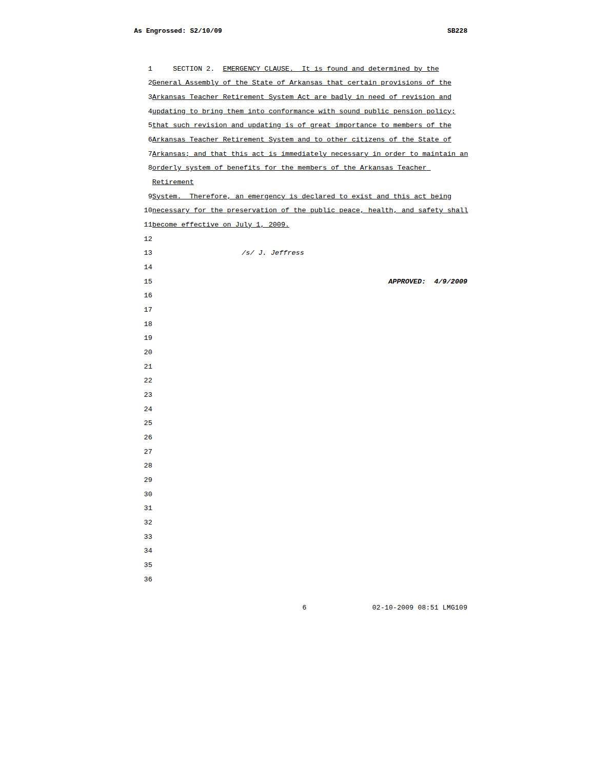As Engrossed: S2/10/09 SB228
| 1 | SECTION 2. EMERGENCY CLAUSE. It is found and determined by the |
| 2 | General Assembly of the State of Arkansas that certain provisions of the |
| 3 | Arkansas Teacher Retirement System Act are badly in need of revision and |
| 4 | updating to bring them into conformance with sound public pension policy; |
| 5 | that such revision and updating is of great importance to members of the |
| 6 | Arkansas Teacher Retirement System and to other citizens of the State of |
| 7 | Arkansas; and that this act is immediately necessary in order to maintain an |
| 8 | orderly system of benefits for the members of the Arkansas Teacher Retirement |
| 9 | System. Therefore, an emergency is declared to exist and this act being |
| 10 | necessary for the preservation of the public peace, health, and safety shall |
| 11 | become effective on July 1, 2009. |
| 12 | |
| 13 | /s/ J. Jeffress |
| 14 | |
| 15 | APPROVED: 4/9/2009 |
| 16 | |
| 17 | |
| 18 | |
| 19 | |
| 20 | |
| 21 | |
| 22 | |
| 23 | |
| 24 | |
| 25 | |
| 26 | |
| 27 | |
| 28 | |
| 29 | |
| 30 | |
| 31 | |
| 32 | |
| 33 | |
| 34 | |
| 35 | |
| 36 | |
6 02-10-2009 08:51 LMG109